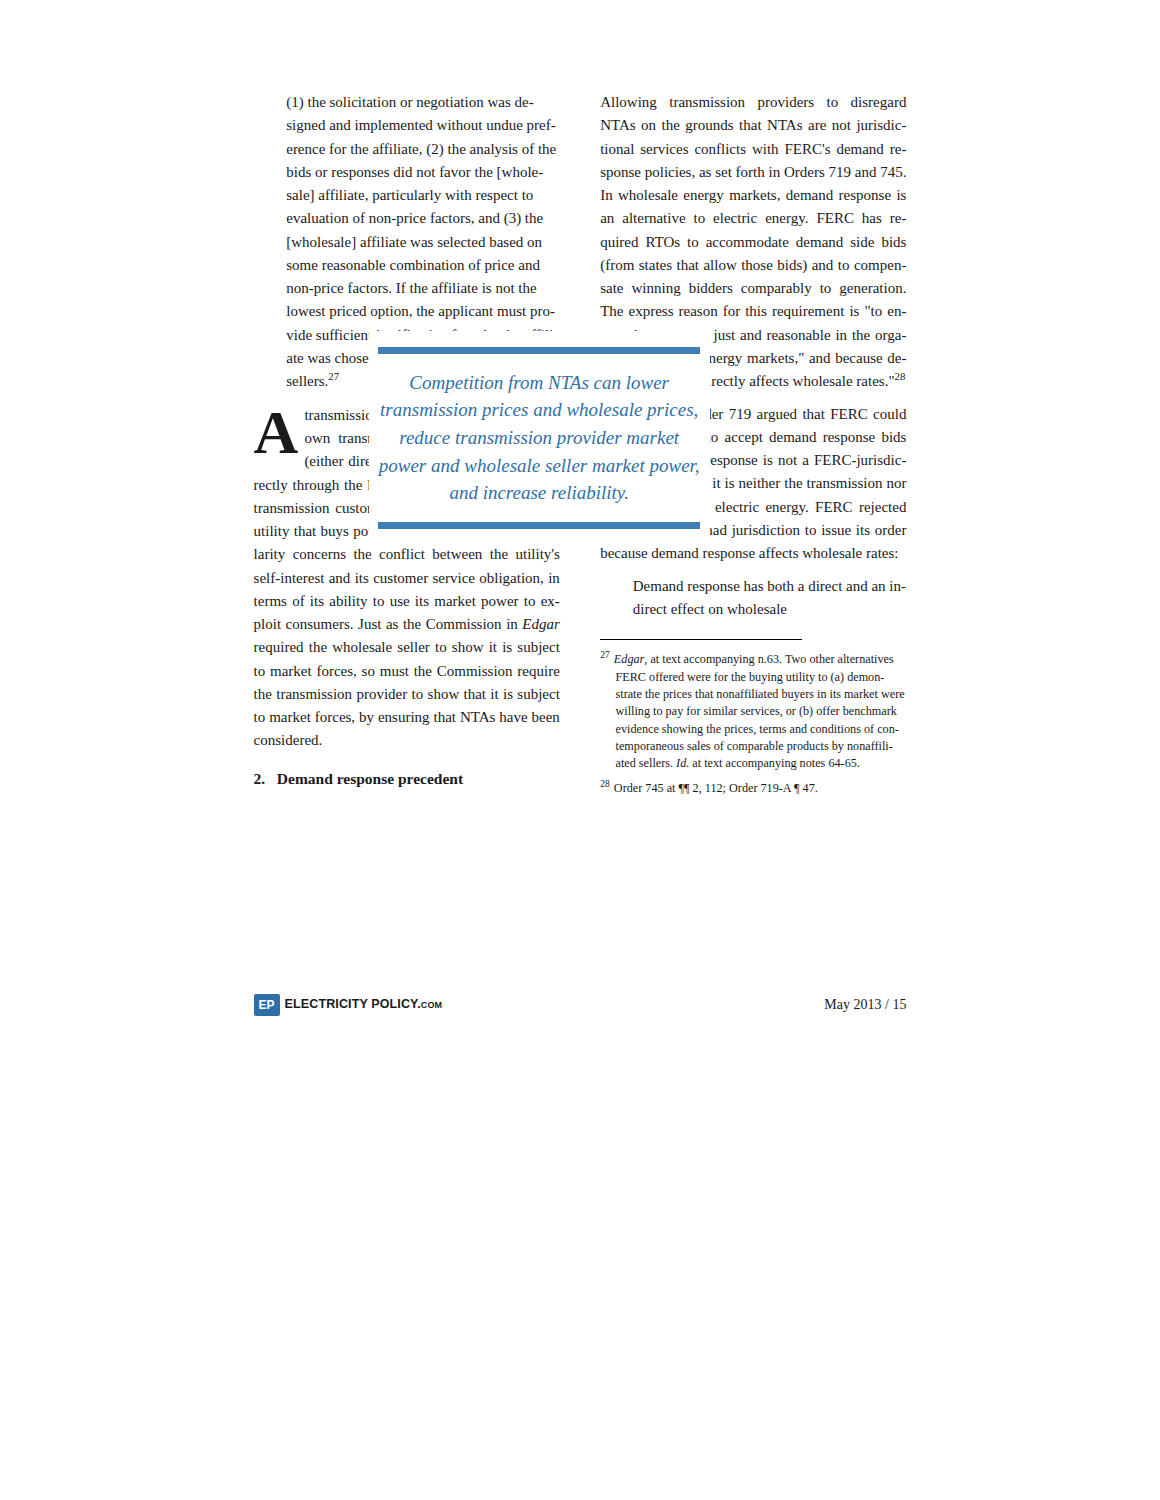Competition from NTAs can lower transmission prices and wholesale prices, reduce transmission provider market power and wholesale seller market power, and increase reliability.
(1) the solicitation or negotiation was designed and implemented without undue preference for the affiliate, (2) the analysis of the bids or responses did not favor the [wholesale] affiliate, particularly with respect to evaluation of non-price factors, and (3) the [wholesale] affiliate was selected based on some reasonable combination of price and non-price factors. If the affiliate is not the lowest priced option, the applicant must provide sufficient justification for why the affiliate was chosen over alternative nonaffiliated sellers.27
A transmission provider that self-selects its own transmission project, then recovers (either directly, or in an RTO region indirectly through the RTO) the costs from its captive transmission customers, is similar to a monopoly utility that buys power from its affiliate. The similarity concerns the conflict between the utility's self-interest and its customer service obligation, in terms of its ability to use its market power to exploit consumers. Just as the Commission in Edgar required the wholesale seller to show it is subject to market forces, so must the Commission require the transmission provider to show that it is subject to market forces, by ensuring that NTAs have been considered.
2. Demand response precedent
Allowing transmission providers to disregard NTAs on the grounds that NTAs are not jurisdictional services conflicts with FERC's demand response policies, as set forth in Orders 719 and 745. In wholesale energy markets, demand response is an alternative to electric energy. FERC has required RTOs to accommodate demand side bids (from states that allow those bids) and to compensate winning bidders comparably to generation. The express reason for this requirement is "to ensure that rates are just and reasonable in the organized wholesale energy markets," and because demand response "directly affects wholesale rates."28
Opponents of Order 719 argued that FERC could not direct RTOs to accept demand response bids because demand response is not a FERC-jurisdictional transaction; it is neither the transmission nor wholesale sale of electric energy. FERC rejected this argument. It had jurisdiction to issue its order because demand response affects wholesale rates:
Demand response has both a direct and an indirect effect on wholesale
27 Edgar, at text accompanying n.63. Two other alternatives FERC offered were for the buying utility to (a) demonstrate the prices that nonaffiliated buyers in its market were willing to pay for similar services, or (b) offer benchmark evidence showing the prices, terms and conditions of contemporaneous sales of comparable products by nonaffiliated sellers. Id. at text accompanying notes 64-65.
28 Order 745 at ¶¶ 2, 112; Order 719-A ¶ 47.
EP ELECTRICITY POLICY.com
May 2013 / 15